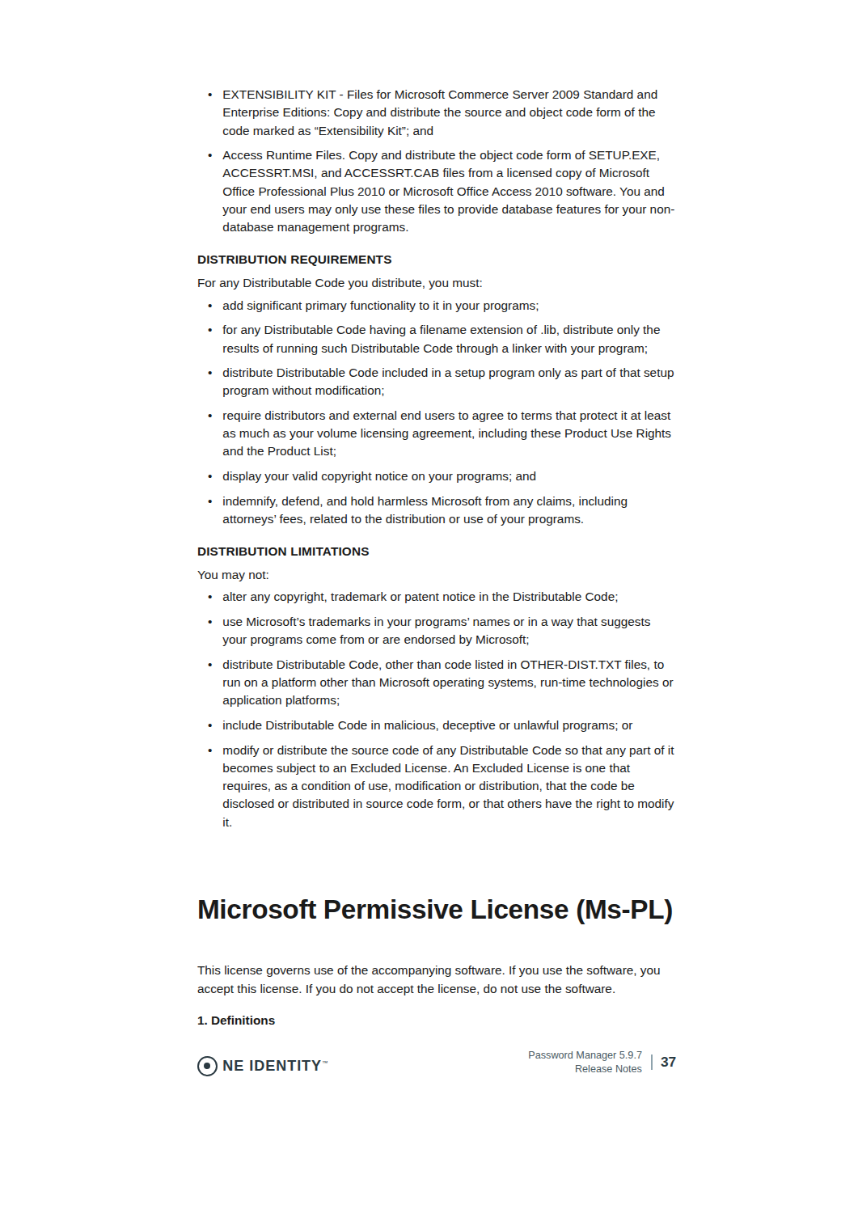EXTENSIBILITY KIT - Files for Microsoft Commerce Server 2009 Standard and Enterprise Editions: Copy and distribute the source and object code form of the code marked as “Extensibility Kit”; and
Access Runtime Files. Copy and distribute the object code form of SETUP.EXE, ACCESSRT.MSI, and ACCESSRT.CAB files from a licensed copy of Microsoft Office Professional Plus 2010 or Microsoft Office Access 2010 software. You and your end users may only use these files to provide database features for your non-database management programs.
DISTRIBUTION REQUIREMENTS
For any Distributable Code you distribute, you must:
add significant primary functionality to it in your programs;
for any Distributable Code having a filename extension of .lib, distribute only the results of running such Distributable Code through a linker with your program;
distribute Distributable Code included in a setup program only as part of that setup program without modification;
require distributors and external end users to agree to terms that protect it at least as much as your volume licensing agreement, including these Product Use Rights and the Product List;
display your valid copyright notice on your programs; and
indemnify, defend, and hold harmless Microsoft from any claims, including attorneys’ fees, related to the distribution or use of your programs.
DISTRIBUTION LIMITATIONS
You may not:
alter any copyright, trademark or patent notice in the Distributable Code;
use Microsoft’s trademarks in your programs’ names or in a way that suggests your programs come from or are endorsed by Microsoft;
distribute Distributable Code, other than code listed in OTHER-DIST.TXT files, to run on a platform other than Microsoft operating systems, run-time technologies or application platforms;
include Distributable Code in malicious, deceptive or unlawful programs; or
modify or distribute the source code of any Distributable Code so that any part of it becomes subject to an Excluded License. An Excluded License is one that requires, as a condition of use, modification or distribution, that the code be disclosed or distributed in source code form, or that others have the right to modify it.
Microsoft Permissive License (Ms-PL)
This license governs use of the accompanying software. If you use the software, you accept this license. If you do not accept the license, do not use the software.
1. Definitions
NE IDENTITY™
Password Manager 5.9.7
Release Notes
37